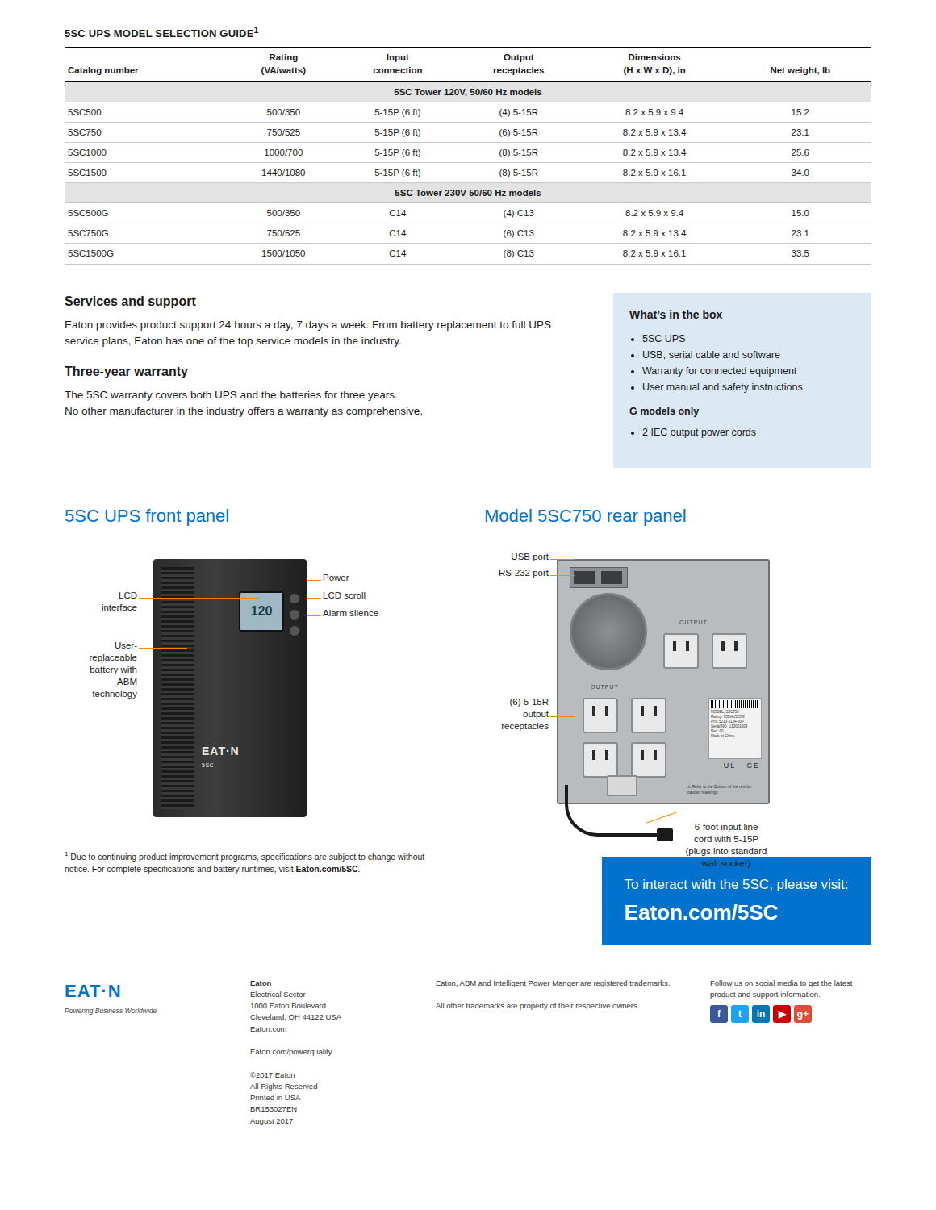5SC UPS MODEL SELECTION GUIDE1
| Catalog number | Rating (VA/watts) | Input connection | Output receptacles | Dimensions (H x W x D), in | Net weight, lb |
| --- | --- | --- | --- | --- | --- |
| 5SC Tower 120V, 50/60 Hz models |
| 5SC500 | 500/350 | 5-15P (6 ft) | (4) 5-15R | 8.2 x 5.9 x 9.4 | 15.2 |
| 5SC750 | 750/525 | 5-15P (6 ft) | (6) 5-15R | 8.2 x 5.9 x 13.4 | 23.1 |
| 5SC1000 | 1000/700 | 5-15P (6 ft) | (8) 5-15R | 8.2 x 5.9 x 13.4 | 25.6 |
| 5SC1500 | 1440/1080 | 5-15P (6 ft) | (8) 5-15R | 8.2 x 5.9 x 16.1 | 34.0 |
| 5SC Tower 230V 50/60 Hz models |
| 5SC500G | 500/350 | C14 | (4) C13 | 8.2 x 5.9 x 9.4 | 15.0 |
| 5SC750G | 750/525 | C14 | (6) C13 | 8.2 x 5.9 x 13.4 | 23.1 |
| 5SC1500G | 1500/1050 | C14 | (8) C13 | 8.2 x 5.9 x 16.1 | 33.5 |
Services and support
Eaton provides product support 24 hours a day, 7 days a week. From battery replacement to full UPS service plans, Eaton has one of the top service models in the industry.
Three-year warranty
The 5SC warranty covers both UPS and the batteries for three years.
No other manufacturer in the industry offers a warranty as comprehensive.
What’s in the box
5SC UPS
USB, serial cable and software
Warranty for connected equipment
User manual and safety instructions
G models only
2 IEC output power cords
5SC UPS front panel
120
EAT·N5SC
Power
LCD scroll
Alarm silence
LCD
interface
User-
replaceable
battery with
ABM
technology
1 Due to continuing product improvement programs, specifications are subject to change without notice. For complete specifications and battery runtimes, visit Eaton.com/5SC.
Model 5SC750 rear panel
OUTPUT
OUTPUT
MODEL: 5SC750
Rating: 750VA/525W
P/N: 5210-3124-00P
Serial NO: U13021004
Rev: 00
Made in China
UL CE
⚠ Refer to the Bottom of the unit for caution markings
USB port
RS-232 port
(6) 5-15R
output
receptacles
6-foot input line
cord with 5-15P
(plugs into standard
wall socket)
To interact with the 5SC, please visit:
Eaton.com/5SC
EAT·N
Powering Business Worldwide
Eaton Electrical Sector
1000 Eaton Boulevard
Cleveland, OH 44122 USA
Eaton.com
Eaton.com/powerquality
©2017 Eaton
All Rights Reserved
Printed in USA
BR153027EN
August 2017
Eaton, ABM and Intelligent Power Manger are registered trademarks.
All other trademarks are property of their respective owners.
Follow us on social media to get the latest product and support information.
f t in ▶ g+